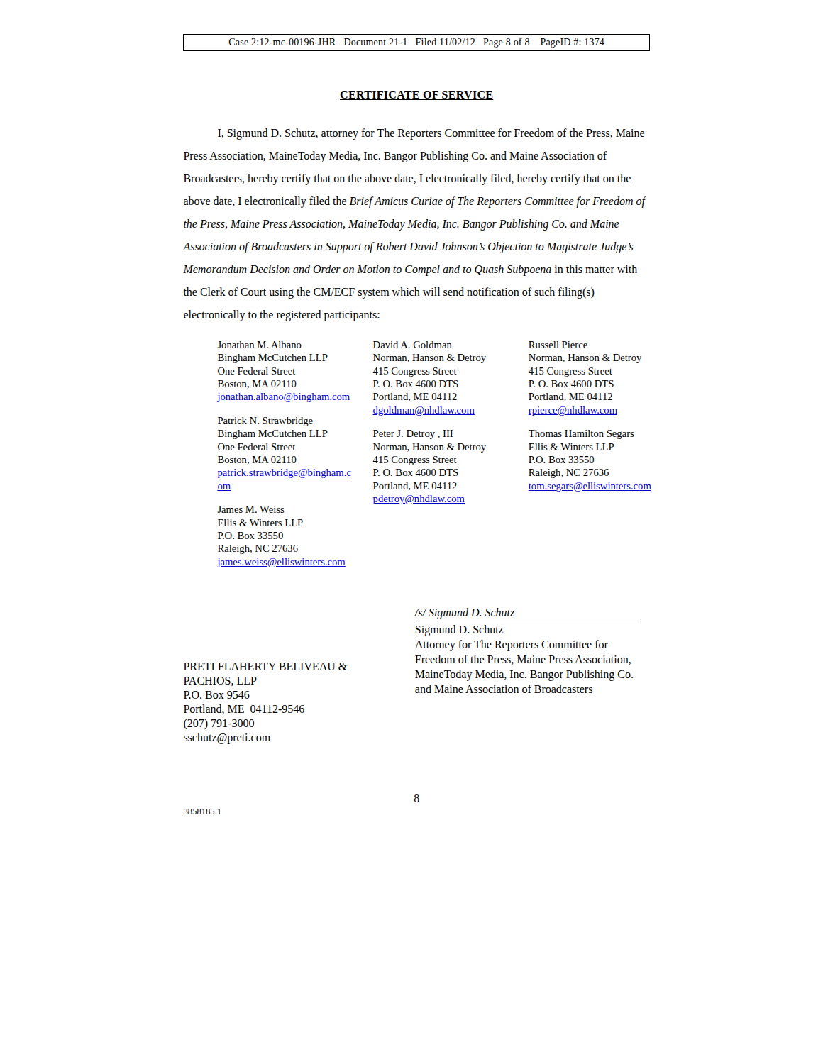Case 2:12-mc-00196-JHR Document 21-1 Filed 11/02/12 Page 8 of 8 PageID #: 1374
CERTIFICATE OF SERVICE
I, Sigmund D. Schutz, attorney for The Reporters Committee for Freedom of the Press, Maine Press Association, MaineToday Media, Inc. Bangor Publishing Co. and Maine Association of Broadcasters, hereby certify that on the above date, I electronically filed, hereby certify that on the above date, I electronically filed the Brief Amicus Curiae of The Reporters Committee for Freedom of the Press, Maine Press Association, MaineToday Media, Inc. Bangor Publishing Co. and Maine Association of Broadcasters in Support of Robert David Johnson’s Objection to Magistrate Judge’s Memorandum Decision and Order on Motion to Compel and to Quash Subpoena in this matter with the Clerk of Court using the CM/ECF system which will send notification of such filing(s) electronically to the registered participants:
| Jonathan M. Albano Bingham McCutchen LLP One Federal Street Boston, MA 02110 jonathan.albano@bingham.com Patrick N. Strawbridge Bingham McCutchen LLP One Federal Street Boston, MA 02110 patrick.strawbridge@bingham.com James M. Weiss Ellis & Winters LLP P.O. Box 33550 Raleigh, NC 27636 james.weiss@elliswinters.com | David A. Goldman Norman, Hanson & Detroy 415 Congress Street P. O. Box 4600 DTS Portland, ME 04112 dgoldman@nhdlaw.com Peter J. Detroy , III Norman, Hanson & Detroy 415 Congress Street P. O. Box 4600 DTS Portland, ME 04112 pdetroy@nhdlaw.com | Russell Pierce Norman, Hanson & Detroy 415 Congress Street P. O. Box 4600 DTS Portland, ME 04112 rpierce@nhdlaw.com Thomas Hamilton Segars Ellis & Winters LLP P.O. Box 33550 Raleigh, NC 27636 tom.segars@elliswinters.com |
/s/ Sigmund D. Schutz Sigmund D. Schutz Attorney for The Reporters Committee for Freedom of the Press, Maine Press Association, MaineToday Media, Inc. Bangor Publishing Co. and Maine Association of Broadcasters
PRETI FLAHERTY BELIVEAU &
PACHIOS, LLP
P.O. Box 9546
Portland, ME 04112-9546
(207) 791-3000
sschutz@preti.com
8
3858185.1